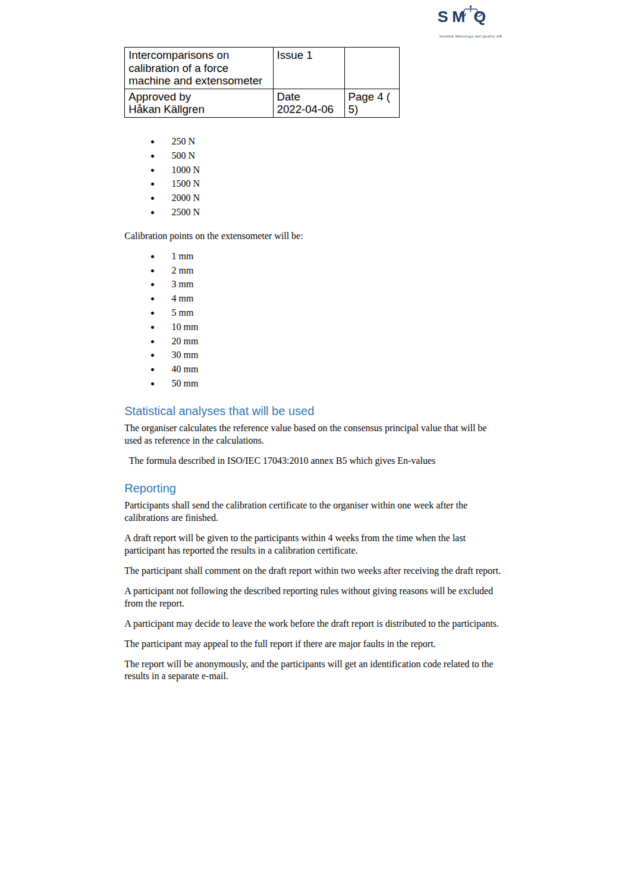S M Q
Swedish Metrology and Quality AB
| Intercomparisons on calibration of a force machine and extensometer | Issue 1 | |
| Approved by Håkan Källgren | Date 2022-04-06 | Page 4 ( 5) |
250 N
500 N
1000 N
1500 N
2000 N
2500 N
Calibration points on the extensometer will be:
1 mm
2 mm
3 mm
4 mm
5 mm
10 mm
20 mm
30 mm
40 mm
50 mm
Statistical analyses that will be used
The organiser calculates the reference value based on the consensus principal value that will be used as reference in the calculations.
The formula described in ISO/IEC 17043:2010 annex B5 which gives En-values
Reporting
Participants shall send the calibration certificate to the organiser within one week after the calibrations are finished.
A draft report will be given to the participants within 4 weeks from the time when the last participant has reported the results in a calibration certificate.
The participant shall comment on the draft report within two weeks after receiving the draft report.
A participant not following the described reporting rules without giving reasons will be excluded from the report.
A participant may decide to leave the work before the draft report is distributed to the participants.
The participant may appeal to the full report if there are major faults in the report.
The report will be anonymously, and the participants will get an identification code related to the results in a separate e-mail.